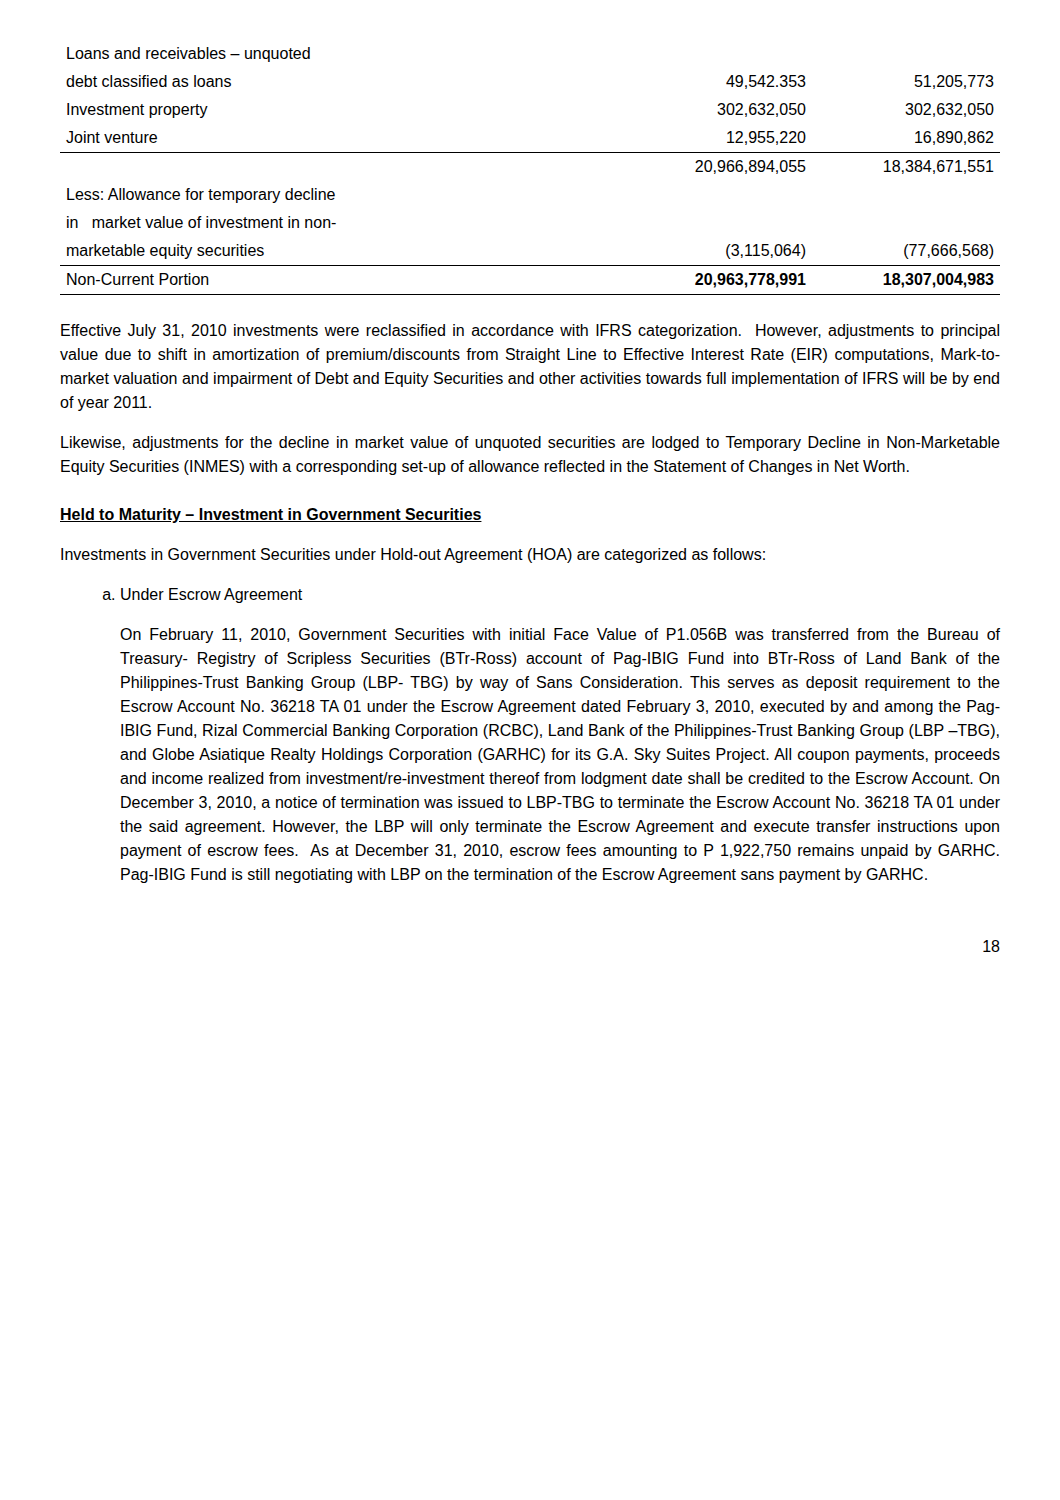| Loans and receivables – unquoted | | |
| debt classified as loans | 49,542.353 | 51,205,773 |
| Investment property | 302,632,050 | 302,632,050 |
| Joint venture | 12,955,220 | 16,890,862 |
| | 20,966,894,055 | 18,384,671,551 |
| Less: Allowance for temporary decline | | |
| in market value of investment in non- | | |
| marketable equity securities | (3,115,064) | (77,666,568) |
| Non-Current Portion | 20,963,778,991 | 18,307,004,983 |
Effective July 31, 2010 investments were reclassified in accordance with IFRS categorization. However, adjustments to principal value due to shift in amortization of premium/discounts from Straight Line to Effective Interest Rate (EIR) computations, Mark-to-market valuation and impairment of Debt and Equity Securities and other activities towards full implementation of IFRS will be by end of year 2011.
Likewise, adjustments for the decline in market value of unquoted securities are lodged to Temporary Decline in Non-Marketable Equity Securities (INMES) with a corresponding set-up of allowance reflected in the Statement of Changes in Net Worth.
Held to Maturity – Investment in Government Securities
Investments in Government Securities under Hold-out Agreement (HOA) are categorized as follows:
Under Escrow Agreement
On February 11, 2010, Government Securities with initial Face Value of P1.056B was transferred from the Bureau of Treasury- Registry of Scripless Securities (BTr-Ross) account of Pag-IBIG Fund into BTr-Ross of Land Bank of the Philippines-Trust Banking Group (LBP- TBG) by way of Sans Consideration. This serves as deposit requirement to the Escrow Account No. 36218 TA 01 under the Escrow Agreement dated February 3, 2010, executed by and among the Pag-IBIG Fund, Rizal Commercial Banking Corporation (RCBC), Land Bank of the Philippines-Trust Banking Group (LBP –TBG), and Globe Asiatique Realty Holdings Corporation (GARHC) for its G.A. Sky Suites Project. All coupon payments, proceeds and income realized from investment/re-investment thereof from lodgment date shall be credited to the Escrow Account. On December 3, 2010, a notice of termination was issued to LBP-TBG to terminate the Escrow Account No. 36218 TA 01 under the said agreement. However, the LBP will only terminate the Escrow Agreement and execute transfer instructions upon payment of escrow fees. As at December 31, 2010, escrow fees amounting to P 1,922,750 remains unpaid by GARHC. Pag-IBIG Fund is still negotiating with LBP on the termination of the Escrow Agreement sans payment by GARHC.
18